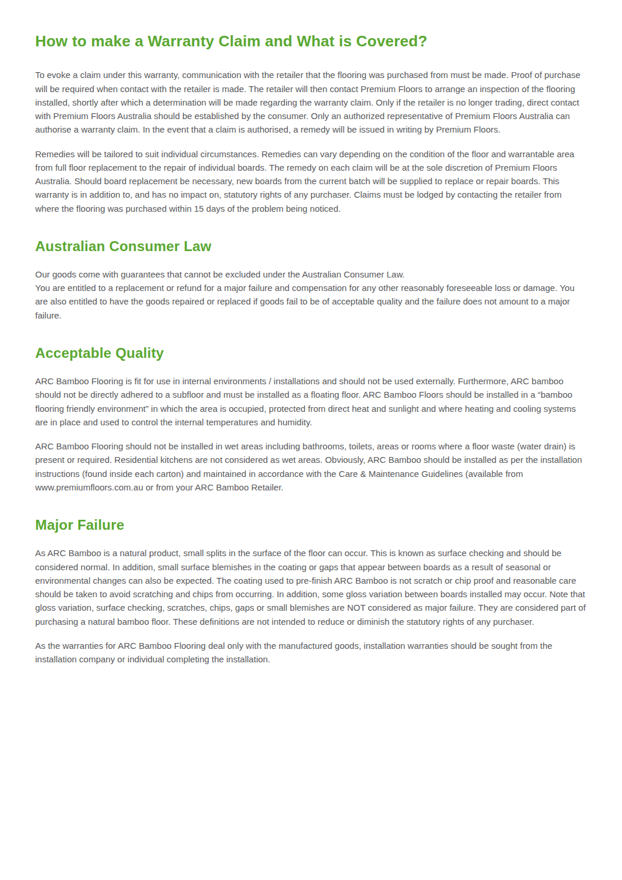How to make a Warranty Claim and What is Covered?
To evoke a claim under this warranty, communication with the retailer that the flooring was purchased from must be made. Proof of purchase will be required when contact with the retailer is made. The retailer will then contact Premium Floors to arrange an inspection of the flooring installed, shortly after which a determination will be made regarding the warranty claim. Only if the retailer is no longer trading, direct contact with Premium Floors Australia should be established by the consumer. Only an authorized representative of Premium Floors Australia can authorise a warranty claim. In the event that a claim is authorised, a remedy will be issued in writing by Premium Floors.
Remedies will be tailored to suit individual circumstances. Remedies can vary depending on the condition of the floor and warrantable area from full floor replacement to the repair of individual boards. The remedy on each claim will be at the sole discretion of Premium Floors Australia. Should board replacement be necessary, new boards from the current batch will be supplied to replace or repair boards. This warranty is in addition to, and has no impact on, statutory rights of any purchaser. Claims must be lodged by contacting the retailer from where the flooring was purchased within 15 days of the problem being noticed.
Australian Consumer Law
Our goods come with guarantees that cannot be excluded under the Australian Consumer Law.
You are entitled to a replacement or refund for a major failure and compensation for any other reasonably foreseeable loss or damage. You are also entitled to have the goods repaired or replaced if goods fail to be of acceptable quality and the failure does not amount to a major failure.
Acceptable Quality
ARC Bamboo Flooring is fit for use in internal environments / installations and should not be used externally. Furthermore, ARC bamboo should not be directly adhered to a subfloor and must be installed as a floating floor. ARC Bamboo Floors should be installed in a “bamboo flooring friendly environment” in which the area is occupied, protected from direct heat and sunlight and where heating and cooling systems are in place and used to control the internal temperatures and humidity.
ARC Bamboo Flooring should not be installed in wet areas including bathrooms, toilets, areas or rooms where a floor waste (water drain) is present or required. Residential kitchens are not considered as wet areas. Obviously, ARC Bamboo should be installed as per the installation instructions (found inside each carton) and maintained in accordance with the Care & Maintenance Guidelines (available from www.premiumfloors.com.au or from your ARC Bamboo Retailer.
Major Failure
As ARC Bamboo is a natural product, small splits in the surface of the floor can occur. This is known as surface checking and should be considered normal. In addition, small surface blemishes in the coating or gaps that appear between boards as a result of seasonal or environmental changes can also be expected. The coating used to pre-finish ARC Bamboo is not scratch or chip proof and reasonable care should be taken to avoid scratching and chips from occurring. In addition, some gloss variation between boards installed may occur. Note that gloss variation, surface checking, scratches, chips, gaps or small blemishes are NOT considered as major failure. They are considered part of purchasing a natural bamboo floor. These definitions are not intended to reduce or diminish the statutory rights of any purchaser.
As the warranties for ARC Bamboo Flooring deal only with the manufactured goods, installation warranties should be sought from the installation company or individual completing the installation.